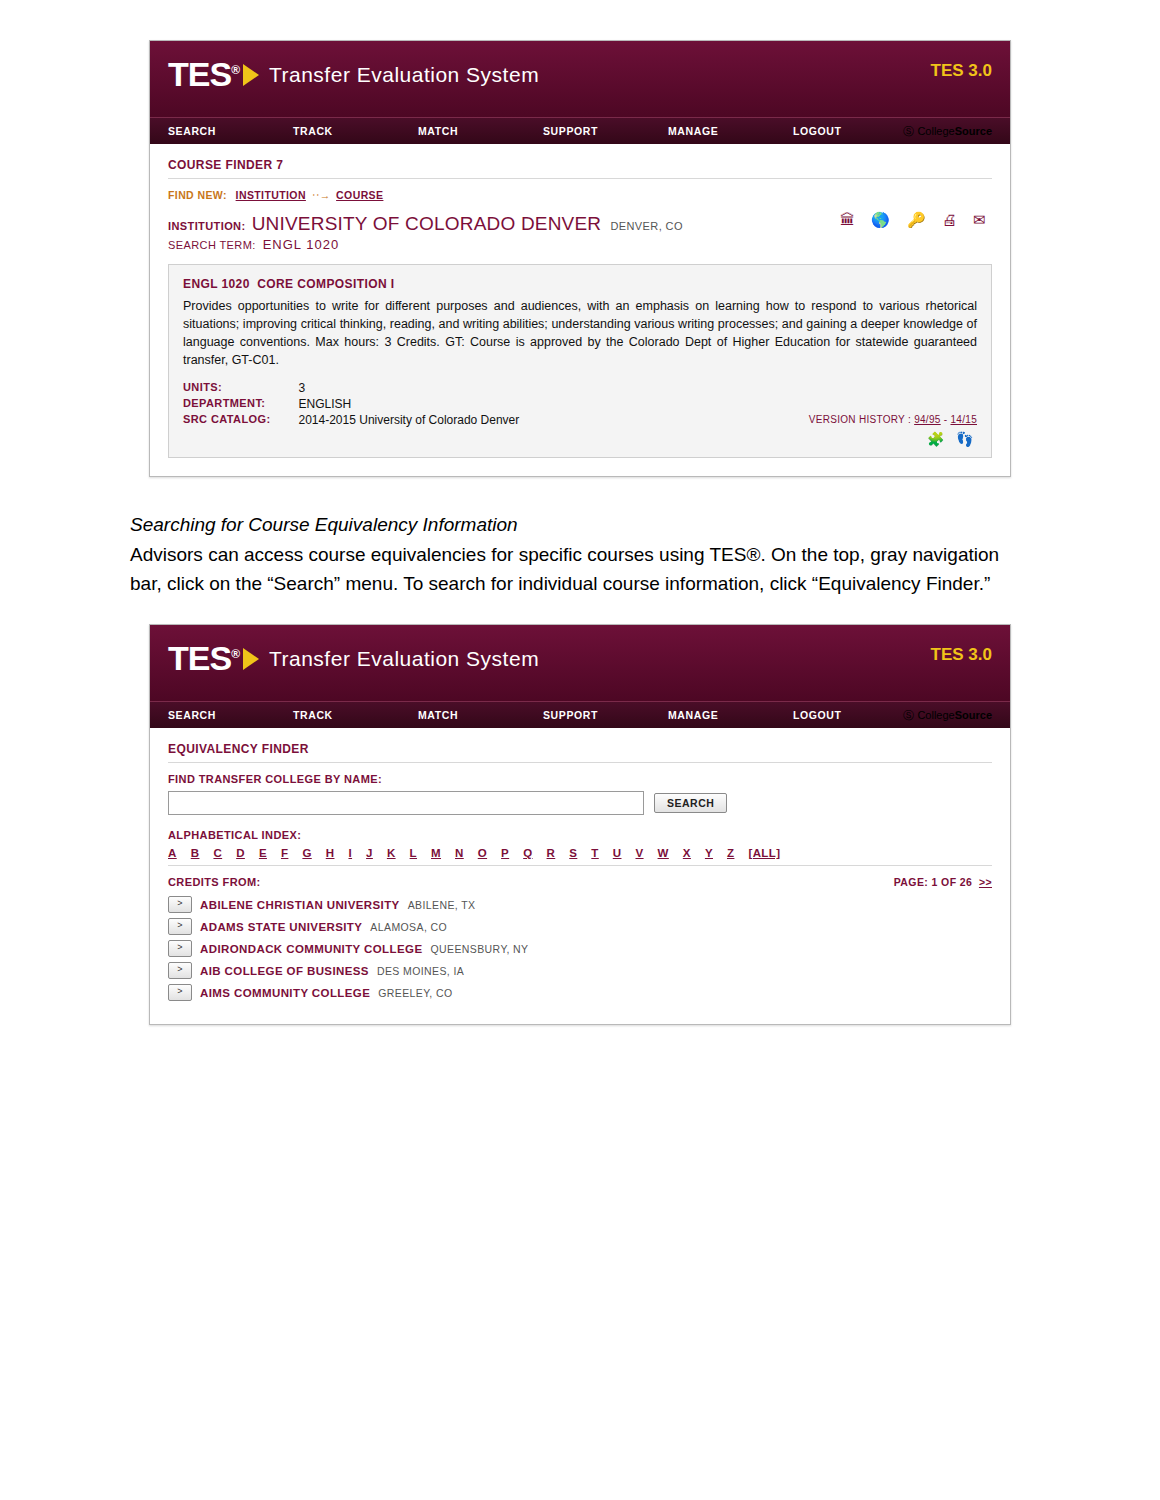TES® Transfer Evaluation System TES 3.0
SEARCH TRACK MATCH SUPPORT MANAGE LOGOUT Ⓢ CollegeSource
COURSE FINDER 7
FIND NEW: INSTITUTION ‧‧→ COURSE
INSTITUTION: UNIVERSITY OF COLORADO DENVER DENVER, CO 🏛 🌎 🔑 🖨 ✉
SEARCH TERM: ENGL 1020
ENGL 1020 CORE COMPOSITION I
Provides opportunities to write for different purposes and audiences, with an emphasis on learning how to respond to various rhetorical situations; improving critical thinking, reading, and writing abilities; understanding various writing processes; and gaining a deeper knowledge of language conventions. Max hours: 3 Credits. GT: Course is approved by the Colorado Dept of Higher Education for statewide guaranteed transfer, GT-C01.
| UNITS: | 3 |
| DEPARTMENT: | ENGLISH |
| SRC CATALOG: | 2014-2015 University of Colorado Denver |
VERSION HISTORY : 94/95 - 14/15
🧩 👣
Searching for Course Equivalency Information Advisors can access course equivalencies for specific courses using TES®. On the top, gray navigation bar, click on the “Search” menu. To search for individual course information, click “Equivalency Finder.”
TES® Transfer Evaluation System TES 3.0
SEARCH TRACK MATCH SUPPORT MANAGE LOGOUT Ⓢ CollegeSource
EQUIVALENCY FINDER
FIND TRANSFER COLLEGE BY NAME:
SEARCH
ALPHABETICAL INDEX:
ABCDEFGHIJKLMNOPQRSTUVWXYZ[ALL]
CREDITS FROM: PAGE: 1 OF 26 >>
>ABILENE CHRISTIAN UNIVERSITY ABILENE, TX
>ADAMS STATE UNIVERSITY ALAMOSA, CO
>ADIRONDACK COMMUNITY COLLEGE QUEENSBURY, NY
>AIB COLLEGE OF BUSINESS DES MOINES, IA
>AIMS COMMUNITY COLLEGE GREELEY, CO